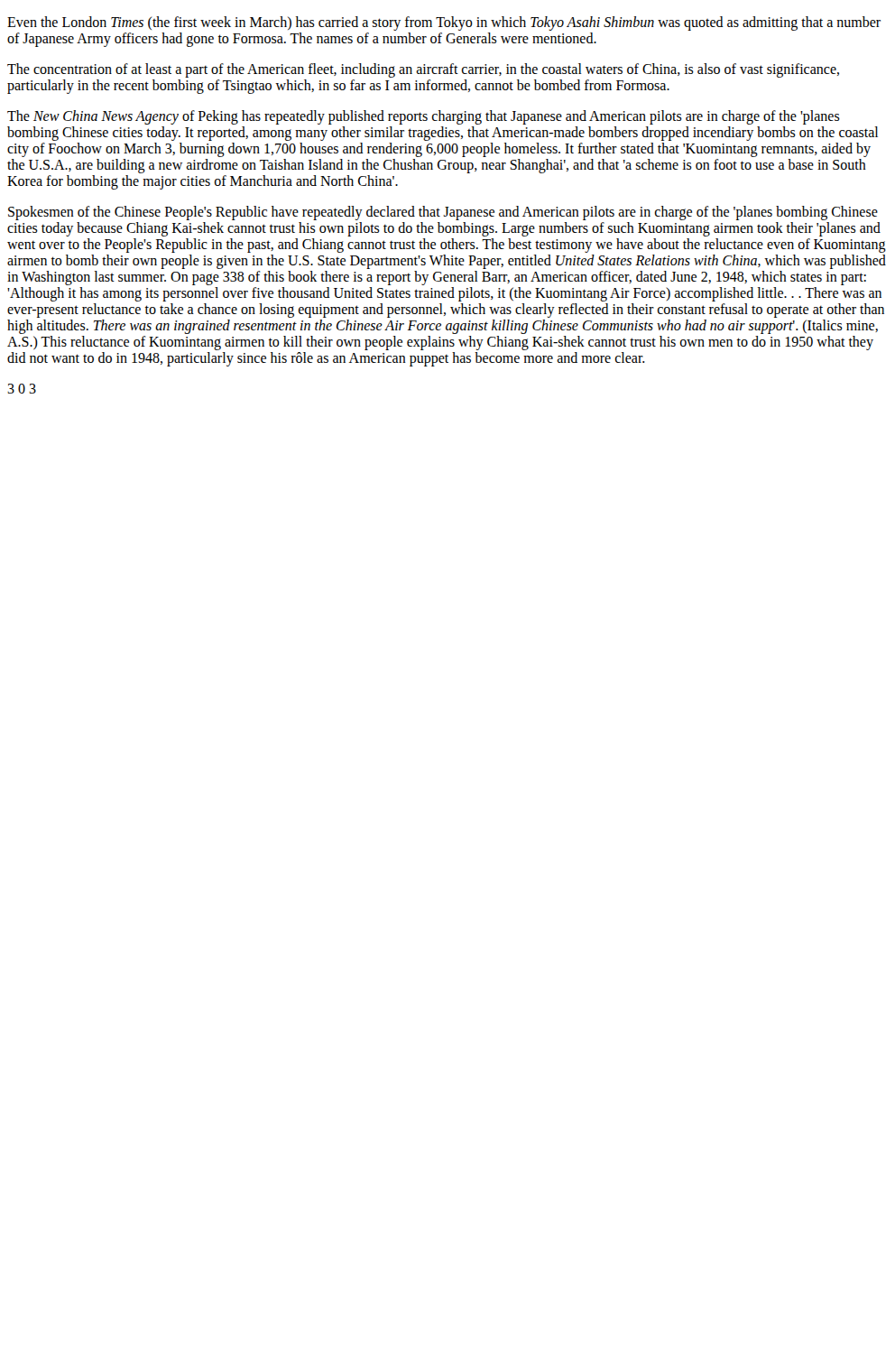Even the London Times (the first week in March) has carried a story from Tokyo in which Tokyo Asahi Shimbun was quoted as admitting that a number of Japanese Army officers had gone to Formosa. The names of a number of Generals were mentioned.
The concentration of at least a part of the American fleet, including an aircraft carrier, in the coastal waters of China, is also of vast significance, particularly in the recent bombing of Tsingtao which, in so far as I am informed, cannot be bombed from Formosa.
The New China News Agency of Peking has repeatedly published reports charging that Japanese and American pilots are in charge of the 'planes bombing Chinese cities today. It reported, among many other similar tragedies, that American-made bombers dropped incendiary bombs on the coastal city of Foochow on March 3, burning down 1,700 houses and rendering 6,000 people homeless. It further stated that 'Kuomintang remnants, aided by the U.S.A., are building a new airdrome on Taishan Island in the Chushan Group, near Shanghai', and that 'a scheme is on foot to use a base in South Korea for bombing the major cities of Manchuria and North China'.
Spokesmen of the Chinese People's Republic have repeatedly declared that Japanese and American pilots are in charge of the 'planes bombing Chinese cities today because Chiang Kai-shek cannot trust his own pilots to do the bombings. Large numbers of such Kuomintang airmen took their 'planes and went over to the People's Republic in the past, and Chiang cannot trust the others. The best testimony we have about the reluctance even of Kuomintang airmen to bomb their own people is given in the U.S. State Department's White Paper, entitled United States Relations with China, which was published in Washington last summer. On page 338 of this book there is a report by General Barr, an American officer, dated June 2, 1948, which states in part: 'Although it has among its personnel over five thousand United States trained pilots, it (the Kuomintang Air Force) accomplished little. . . There was an ever-present reluctance to take a chance on losing equipment and personnel, which was clearly reflected in their constant refusal to operate at other than high altitudes. There was an ingrained resentment in the Chinese Air Force against killing Chinese Communists who had no air support'. (Italics mine, A.S.) This reluctance of Kuomintang airmen to kill their own people explains why Chiang Kai-shek cannot trust his own men to do in 1950 what they did not want to do in 1948, particularly since his rôle as an American puppet has become more and more clear.
3 0 3